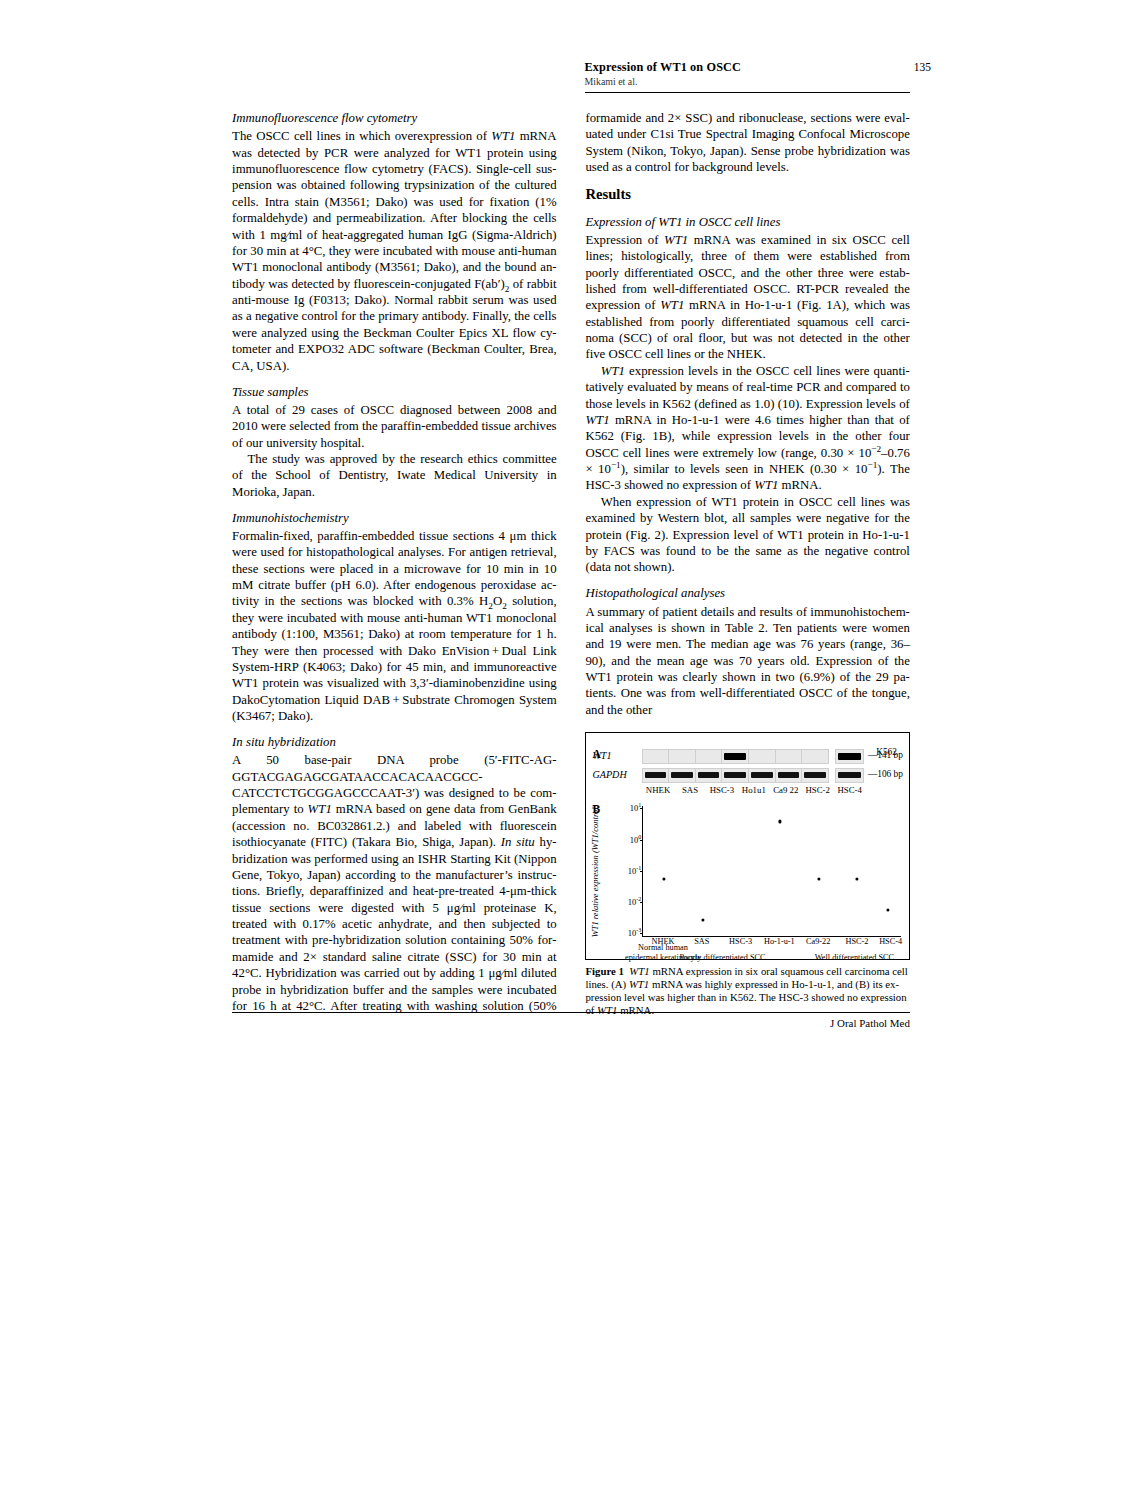135
Expression of WT1 on OSCC
Mikami et al.
Immunofluorescence flow cytometry
The OSCC cell lines in which overexpression of WT1 mRNA was detected by PCR were analyzed for WT1 protein using immunofluorescence flow cytometry (FACS). Single-cell suspension was obtained following trypsinization of the cultured cells. Intra stain (M3561; Dako) was used for fixation (1% formaldehyde) and permeabilization. After blocking the cells with 1 mg∕ml of heat-aggregated human IgG (Sigma-Aldrich) for 30 min at 4°C, they were incubated with mouse anti-human WT1 monoclonal antibody (M3561; Dako), and the bound antibody was detected by fluorescein-conjugated F(ab′)2 of rabbit anti-mouse Ig (F0313; Dako). Normal rabbit serum was used as a negative control for the primary antibody. Finally, the cells were analyzed using the Beckman Coulter Epics XL flow cytometer and EXPO32 ADC software (Beckman Coulter, Brea, CA, USA).
Tissue samples
A total of 29 cases of OSCC diagnosed between 2008 and 2010 were selected from the paraffin-embedded tissue archives of our university hospital.
The study was approved by the research ethics committee of the School of Dentistry, Iwate Medical University in Morioka, Japan.
Immunohistochemistry
Formalin-fixed, paraffin-embedded tissue sections 4 μm thick were used for histopathological analyses. For antigen retrieval, these sections were placed in a microwave for 10 min in 10 mM citrate buffer (pH 6.0). After endogenous peroxidase activity in the sections was blocked with 0.3% H2O2 solution, they were incubated with mouse anti-human WT1 monoclonal antibody (1:100, M3561; Dako) at room temperature for 1 h. They were then processed with Dako EnVision + Dual Link System-HRP (K4063; Dako) for 45 min, and immunoreactive WT1 protein was visualized with 3,3′-diaminobenzidine using DakoCytomation Liquid DAB + Substrate Chromogen System (K3467; Dako).
In situ hybridization
A 50 base-pair DNA probe (5′-FITC-AG-GGTACGAGAGCGATAACCACACAACGCC-CATCCTCTGCGGAGCCCAAT-3′) was designed to be complementary to WT1 mRNA based on gene data from GenBank (accession no. BC032861.2.) and labeled with fluorescein isothiocyanate (FITC) (Takara Bio, Shiga, Japan). In situ hybridization was performed using an ISHR Starting Kit (Nippon Gene, Tokyo, Japan) according to the manufacturer’s instructions. Briefly, deparaffinized and heat-pre-treated 4-μm-thick tissue sections were digested with 5 μg∕ml proteinase K, treated with 0.17% acetic anhydrate, and then subjected to treatment with pre-hybridization solution containing 50% formamide and 2× standard saline citrate (SSC) for 30 min at 42°C. Hybridization was carried out by adding 1 μg∕ml diluted probe in hybridization buffer and the samples were incubated for 16 h at 42°C. After treating with washing solution (50% formamide and 2× SSC) and ribonuclease, sections were evaluated under C1si True Spectral Imaging Confocal Microscope System (Nikon, Tokyo, Japan). Sense probe hybridization was used as a control for background levels.
Results
Expression of WT1 in OSCC cell lines
Expression of WT1 mRNA was examined in six OSCC cell lines; histologically, three of them were established from poorly differentiated OSCC, and the other three were established from well-differentiated OSCC. RT-PCR revealed the expression of WT1 mRNA in Ho-1-u-1 (Fig. 1A), which was established from poorly differentiated squamous cell carcinoma (SCC) of oral floor, but was not detected in the other five OSCC cell lines or the NHEK.
WT1 expression levels in the OSCC cell lines were quantitatively evaluated by means of real-time PCR and compared to those levels in K562 (defined as 1.0) (10). Expression levels of WT1 mRNA in Ho-1-u-1 were 4.6 times higher than that of K562 (Fig. 1B), while expression levels in the other four OSCC cell lines were extremely low (range, 0.30 × 10−2–0.76 × 10−1), similar to levels seen in NHEK (0.30 × 10−1). The HSC-3 showed no expression of WT1 mRNA.
When expression of WT1 protein in OSCC cell lines was examined by Western blot, all samples were negative for the protein (Fig. 2). Expression level of WT1 protein in Ho-1-u-1 by FACS was found to be the same as the negative control (data not shown).
Histopathological analyses
A summary of patient details and results of immunohistochemical analyses is shown in Table 2. Ten patients were women and 19 were men. The median age was 76 years (range, 36–90), and the mean age was 70 years old. Expression of the WT1 protein was clearly shown in two (6.9%) of the 29 patients. One was from well-differentiated OSCC of the tongue, and the other
A
K562
| WT1 | | | | | | | | | | —141 bp |
| GAPDH | | | | | | | | | | —106 bp |
NHEK SAS HSC-3 Ho1u1 Ca9 22 HSC-2 HSC-4
B
WT1 relative expression (WT1/control)
101
100
10-1
10-2
10-3
NHEK SAS HSC-3 Ho-1-u-1 Ca9-22 HSC-2 HSC-4 Normal human
epidermal keratinocyte Poorly differentiated SCC Well differentiated SCC
Figure 1 WT1 mRNA expression in six oral squamous cell carcinoma cell lines. (A) WT1 mRNA was highly expressed in Ho-1-u-1, and (B) its expression level was higher than in K562. The HSC-3 showed no expression of WT1 mRNA.
J Oral Pathol Med